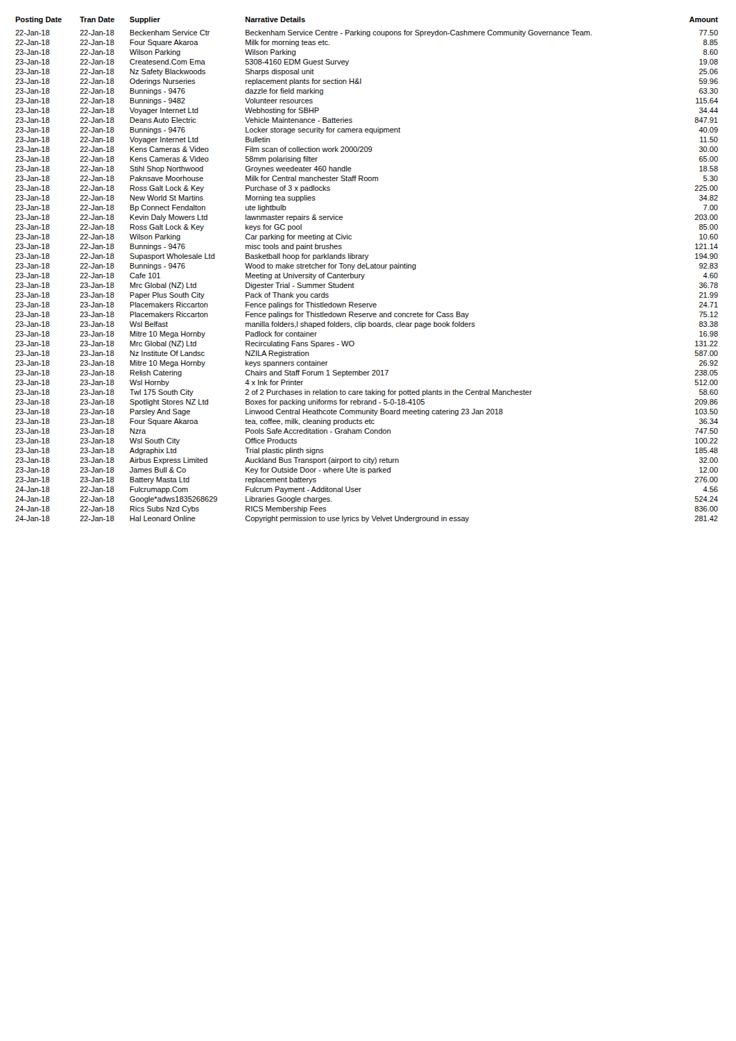| Posting Date | Tran Date | Supplier | Narrative Details | Amount |
| --- | --- | --- | --- | --- |
| 22-Jan-18 | 22-Jan-18 | Beckenham Service Ctr | Beckenham Service Centre - Parking coupons for Spreydon-Cashmere Community Governance Team. | 77.50 |
| 22-Jan-18 | 22-Jan-18 | Four Square Akaroa | Milk for morning teas etc. | 8.85 |
| 23-Jan-18 | 22-Jan-18 | Wilson Parking | Wilson Parking | 8.60 |
| 23-Jan-18 | 22-Jan-18 | Createsend.Com Ema | 5308-4160 EDM Guest Survey | 19.08 |
| 23-Jan-18 | 22-Jan-18 | Nz Safety Blackwoods | Sharps disposal unit | 25.06 |
| 23-Jan-18 | 22-Jan-18 | Oderings Nurseries | replacement plants for section H&I | 59.96 |
| 23-Jan-18 | 22-Jan-18 | Bunnings - 9476 | dazzle for field marking | 63.30 |
| 23-Jan-18 | 22-Jan-18 | Bunnings - 9482 | Volunteer resources | 115.64 |
| 23-Jan-18 | 22-Jan-18 | Voyager Internet Ltd | Webhosting for SBHP | 34.44 |
| 23-Jan-18 | 22-Jan-18 | Deans Auto Electric | Vehicle Maintenance - Batteries | 847.91 |
| 23-Jan-18 | 22-Jan-18 | Bunnings - 9476 | Locker storage security for camera equipment | 40.09 |
| 23-Jan-18 | 22-Jan-18 | Voyager Internet Ltd | Bulletin | 11.50 |
| 23-Jan-18 | 22-Jan-18 | Kens Cameras & Video | Film scan of collection work 2000/209 | 30.00 |
| 23-Jan-18 | 22-Jan-18 | Kens Cameras & Video | 58mm polarising filter | 65.00 |
| 23-Jan-18 | 22-Jan-18 | Stihl Shop Northwood | Groynes weedeater 460 handle | 18.58 |
| 23-Jan-18 | 22-Jan-18 | Paknsave Moorhouse | Milk for Central manchester Staff Room | 5.30 |
| 23-Jan-18 | 22-Jan-18 | Ross Galt Lock & Key | Purchase of 3 x padlocks | 225.00 |
| 23-Jan-18 | 22-Jan-18 | New World St Martins | Morning tea supplies | 34.82 |
| 23-Jan-18 | 22-Jan-18 | Bp Connect Fendalton | ute lightbulb | 7.00 |
| 23-Jan-18 | 22-Jan-18 | Kevin Daly Mowers Ltd | lawnmaster repairs & service | 203.00 |
| 23-Jan-18 | 22-Jan-18 | Ross Galt Lock & Key | keys for GC pool | 85.00 |
| 23-Jan-18 | 22-Jan-18 | Wilson Parking | Car parking for meeting at Civic | 10.60 |
| 23-Jan-18 | 22-Jan-18 | Bunnings - 9476 | misc tools and paint brushes | 121.14 |
| 23-Jan-18 | 22-Jan-18 | Supasport Wholesale Ltd | Basketball hoop for parklands library | 194.90 |
| 23-Jan-18 | 22-Jan-18 | Bunnings - 9476 | Wood to make stretcher for Tony deLatour painting | 92.83 |
| 23-Jan-18 | 22-Jan-18 | Cafe 101 | Meeting at University of Canterbury | 4.60 |
| 23-Jan-18 | 23-Jan-18 | Mrc Global (NZ) Ltd | Digester Trial - Summer Student | 36.78 |
| 23-Jan-18 | 23-Jan-18 | Paper Plus South City | Pack of Thank you cards | 21.99 |
| 23-Jan-18 | 23-Jan-18 | Placemakers Riccarton | Fence palings for Thistledown Reserve | 24.71 |
| 23-Jan-18 | 23-Jan-18 | Placemakers Riccarton | Fence palings for Thistledown Reserve and concrete for Cass Bay | 75.12 |
| 23-Jan-18 | 23-Jan-18 | Wsl Belfast | manilla folders,l shaped folders, clip boards, clear page book folders | 83.38 |
| 23-Jan-18 | 23-Jan-18 | Mitre 10 Mega Hornby | Padlock for container | 16.98 |
| 23-Jan-18 | 23-Jan-18 | Mrc Global (NZ) Ltd | Recirculating Fans Spares - WO | 131.22 |
| 23-Jan-18 | 23-Jan-18 | Nz Institute Of Landsc | NZILA Registration | 587.00 |
| 23-Jan-18 | 23-Jan-18 | Mitre 10 Mega Hornby | keys spanners container | 26.92 |
| 23-Jan-18 | 23-Jan-18 | Relish Catering | Chairs and Staff Forum 1 September 2017 | 238.05 |
| 23-Jan-18 | 23-Jan-18 | Wsl Hornby | 4 x Ink for Printer | 512.00 |
| 23-Jan-18 | 23-Jan-18 | Twl 175 South City | 2 of 2 Purchases in relation to care taking for potted plants in the Central Manchester | 58.60 |
| 23-Jan-18 | 23-Jan-18 | Spotlight Stores NZ Ltd | Boxes for packing uniforms for rebrand - 5-0-18-4105 | 209.86 |
| 23-Jan-18 | 23-Jan-18 | Parsley And Sage | Linwood Central Heathcote Community Board meeting catering 23 Jan 2018 | 103.50 |
| 23-Jan-18 | 23-Jan-18 | Four Square Akaroa | tea, coffee, milk, cleaning products etc | 36.34 |
| 23-Jan-18 | 23-Jan-18 | Nzra | Pools Safe Accreditation - Graham Condon | 747.50 |
| 23-Jan-18 | 23-Jan-18 | Wsl South City | Office Products | 100.22 |
| 23-Jan-18 | 23-Jan-18 | Adgraphix Ltd | Trial plastic plinth signs | 185.48 |
| 23-Jan-18 | 23-Jan-18 | Airbus Express Limited | Auckland Bus Transport (airport to city) return | 32.00 |
| 23-Jan-18 | 23-Jan-18 | James Bull & Co | Key for Outside Door - where Ute is parked | 12.00 |
| 23-Jan-18 | 23-Jan-18 | Battery Masta Ltd | replacement batterys | 276.00 |
| 24-Jan-18 | 22-Jan-18 | Fulcrumapp.Com | Fulcrum Payment - Additonal User | 4.56 |
| 24-Jan-18 | 22-Jan-18 | Google*adws1835268629 | Libraries Google charges. | 524.24 |
| 24-Jan-18 | 22-Jan-18 | Rics Subs Nzd Cybs | RICS Membership Fees | 836.00 |
| 24-Jan-18 | 22-Jan-18 | Hal Leonard Online | Copyright permission to use lyrics by Velvet Underground in essay | 281.42 |